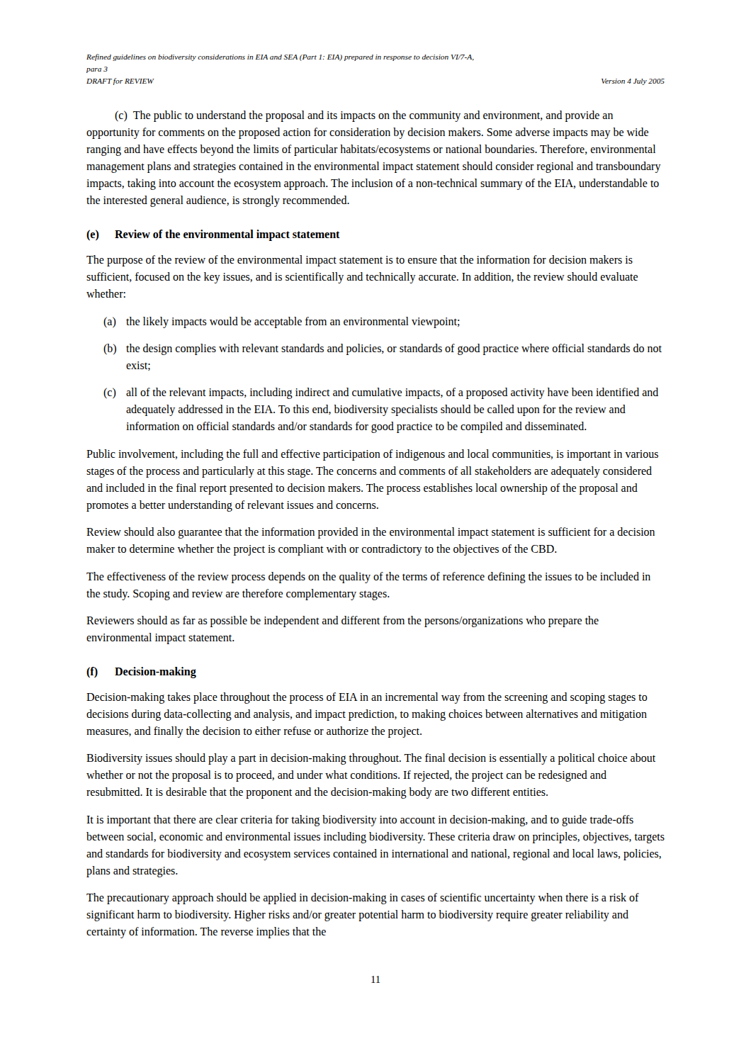Refined guidelines on biodiversity considerations in EIA and SEA (Part 1: EIA) prepared in response to decision VI/7-A, para 3
DRAFT for REVIEW Version 4 July 2005
(c) The public to understand the proposal and its impacts on the community and environment, and provide an opportunity for comments on the proposed action for consideration by decision makers. Some adverse impacts may be wide ranging and have effects beyond the limits of particular habitats/ecosystems or national boundaries. Therefore, environmental management plans and strategies contained in the environmental impact statement should consider regional and transboundary impacts, taking into account the ecosystem approach. The inclusion of a non-technical summary of the EIA, understandable to the interested general audience, is strongly recommended.
(e) Review of the environmental impact statement
The purpose of the review of the environmental impact statement is to ensure that the information for decision makers is sufficient, focused on the key issues, and is scientifically and technically accurate. In addition, the review should evaluate whether:
(a) the likely impacts would be acceptable from an environmental viewpoint;
(b) the design complies with relevant standards and policies, or standards of good practice where official standards do not exist;
(c) all of the relevant impacts, including indirect and cumulative impacts, of a proposed activity have been identified and adequately addressed in the EIA. To this end, biodiversity specialists should be called upon for the review and information on official standards and/or standards for good practice to be compiled and disseminated.
Public involvement, including the full and effective participation of indigenous and local communities, is important in various stages of the process and particularly at this stage. The concerns and comments of all stakeholders are adequately considered and included in the final report presented to decision makers. The process establishes local ownership of the proposal and promotes a better understanding of relevant issues and concerns.
Review should also guarantee that the information provided in the environmental impact statement is sufficient for a decision maker to determine whether the project is compliant with or contradictory to the objectives of the CBD.
The effectiveness of the review process depends on the quality of the terms of reference defining the issues to be included in the study. Scoping and review are therefore complementary stages.
Reviewers should as far as possible be independent and different from the persons/organizations who prepare the environmental impact statement.
(f) Decision-making
Decision-making takes place throughout the process of EIA in an incremental way from the screening and scoping stages to decisions during data-collecting and analysis, and impact prediction, to making choices between alternatives and mitigation measures, and finally the decision to either refuse or authorize the project.
Biodiversity issues should play a part in decision-making throughout. The final decision is essentially a political choice about whether or not the proposal is to proceed, and under what conditions. If rejected, the project can be redesigned and resubmitted. It is desirable that the proponent and the decision-making body are two different entities.
It is important that there are clear criteria for taking biodiversity into account in decision-making, and to guide trade-offs between social, economic and environmental issues including biodiversity. These criteria draw on principles, objectives, targets and standards for biodiversity and ecosystem services contained in international and national, regional and local laws, policies, plans and strategies.
The precautionary approach should be applied in decision-making in cases of scientific uncertainty when there is a risk of significant harm to biodiversity. Higher risks and/or greater potential harm to biodiversity require greater reliability and certainty of information. The reverse implies that the
11